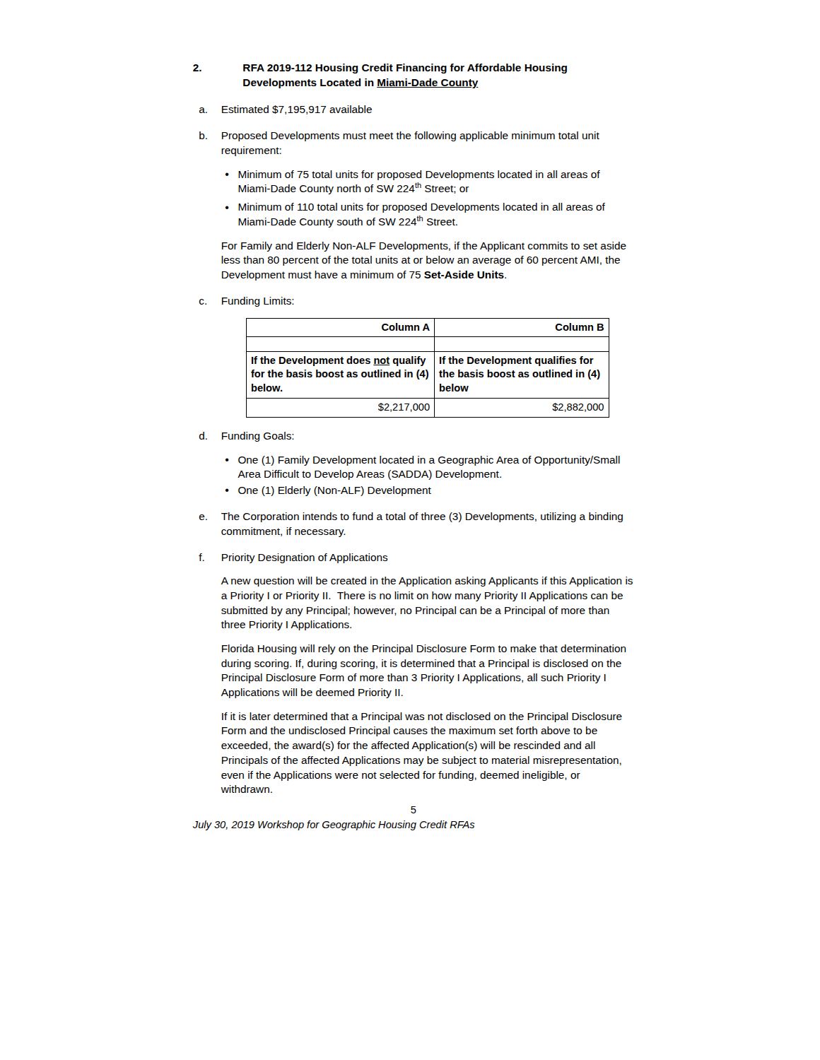2.
RFA 2019-112 Housing Credit Financing for Affordable Housing Developments Located in Miami-Dade County
a.
Estimated $7,195,917 available
b.
Proposed Developments must meet the following applicable minimum total unit requirement:
Minimum of 75 total units for proposed Developments located in all areas of Miami-Dade County north of SW 224th Street; or
Minimum of 110 total units for proposed Developments located in all areas of Miami-Dade County south of SW 224th Street.
For Family and Elderly Non-ALF Developments, if the Applicant commits to set aside less than 80 percent of the total units at or below an average of 60 percent AMI, the Development must have a minimum of 75 Set-Aside Units.
c.
Funding Limits:
| Column A | Column B |
| --- | --- |
| If the Development does not qualify for the basis boost as outlined in (4) below. | If the Development qualifies for the basis boost as outlined in (4) below |
| $2,217,000 | $2,882,000 |
d.
Funding Goals:
One (1) Family Development located in a Geographic Area of Opportunity/Small Area Difficult to Develop Areas (SADDA) Development.
One (1) Elderly (Non-ALF) Development
e.
The Corporation intends to fund a total of three (3) Developments, utilizing a binding commitment, if necessary.
f.
Priority Designation of Applications
A new question will be created in the Application asking Applicants if this Application is a Priority I or Priority II. There is no limit on how many Priority II Applications can be submitted by any Principal; however, no Principal can be a Principal of more than three Priority I Applications.
Florida Housing will rely on the Principal Disclosure Form to make that determination during scoring. If, during scoring, it is determined that a Principal is disclosed on the Principal Disclosure Form of more than 3 Priority I Applications, all such Priority I Applications will be deemed Priority II.
If it is later determined that a Principal was not disclosed on the Principal Disclosure Form and the undisclosed Principal causes the maximum set forth above to be exceeded, the award(s) for the affected Application(s) will be rescinded and all Principals of the affected Applications may be subject to material misrepresentation, even if the Applications were not selected for funding, deemed ineligible, or withdrawn.
5
July 30, 2019 Workshop for Geographic Housing Credit RFAs